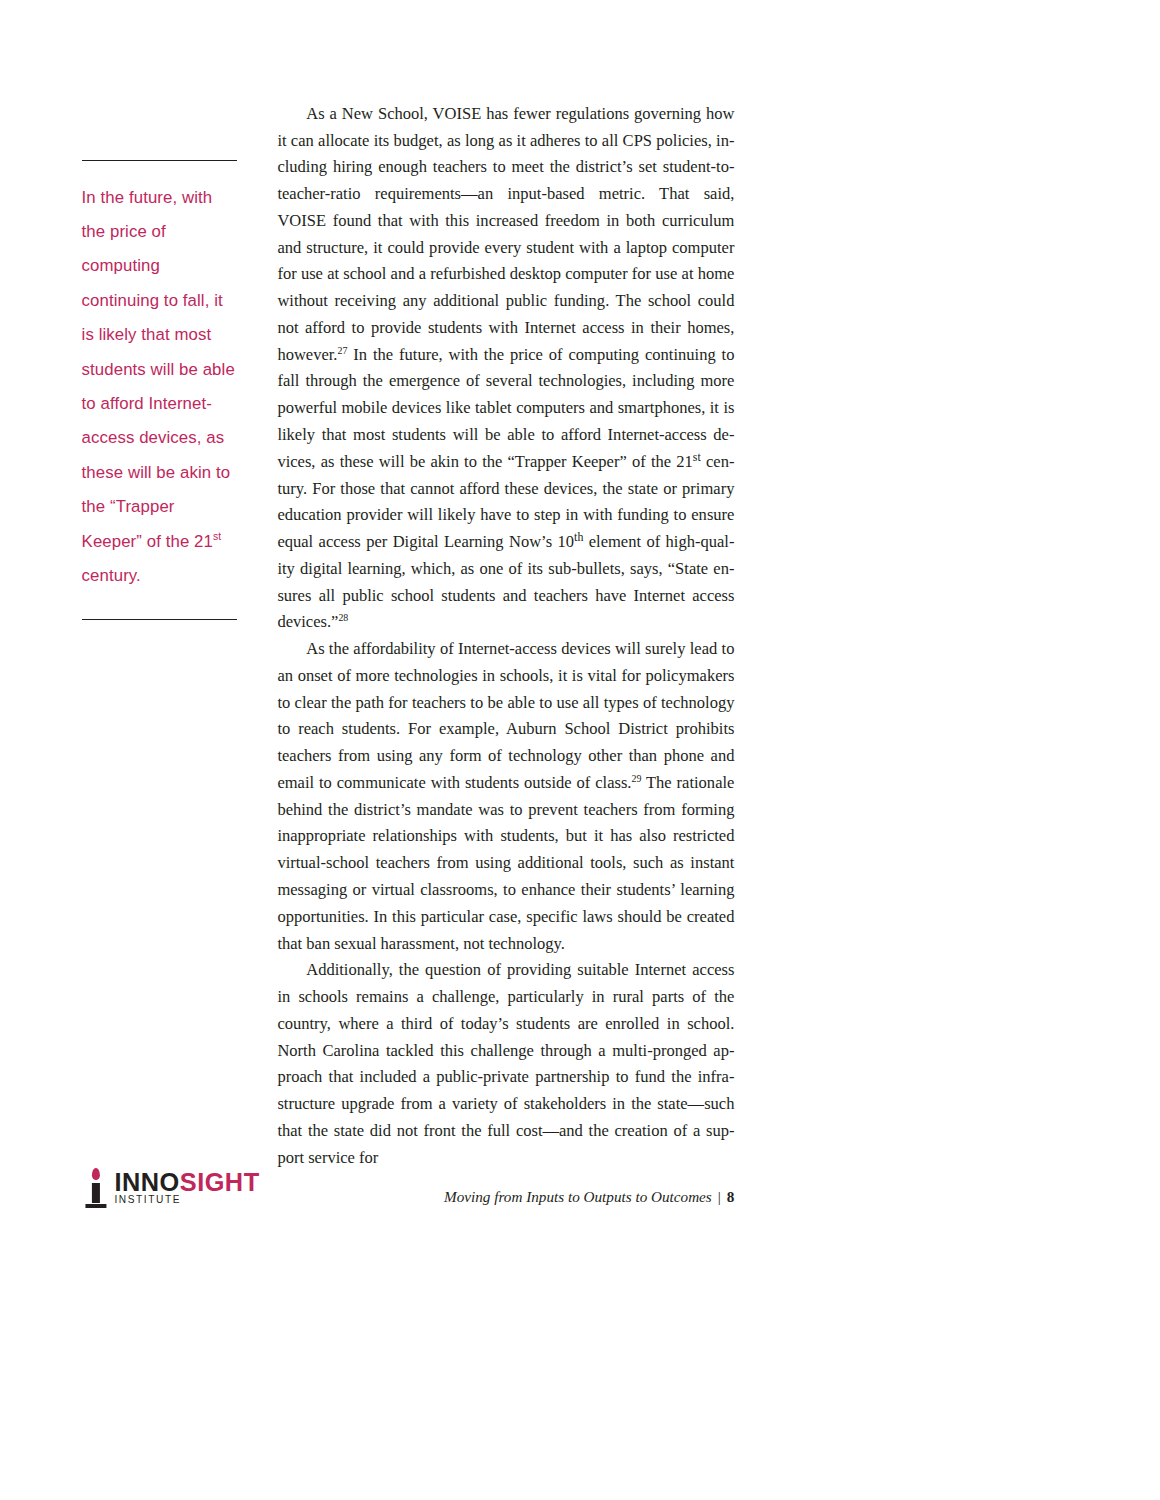In the future, with the price of computing continuing to fall, it is likely that most students will be able to afford Internet-access devices, as these will be akin to the “Trapper Keeper” of the 21st century.
As a New School, VOISE has fewer regulations governing how it can allocate its budget, as long as it adheres to all CPS policies, including hiring enough teachers to meet the district’s set student-to-teacher-ratio requirements—an input-based metric. That said, VOISE found that with this increased freedom in both curriculum and structure, it could provide every student with a laptop computer for use at school and a refurbished desktop computer for use at home without receiving any additional public funding. The school could not afford to provide students with Internet access in their homes, however.27 In the future, with the price of computing continuing to fall through the emergence of several technologies, including more powerful mobile devices like tablet computers and smartphones, it is likely that most students will be able to afford Internet-access devices, as these will be akin to the “Trapper Keeper” of the 21st century. For those that cannot afford these devices, the state or primary education provider will likely have to step in with funding to ensure equal access per Digital Learning Now’s 10th element of high-quality digital learning, which, as one of its sub-bullets, says, “State ensures all public school students and teachers have Internet access devices.”28
As the affordability of Internet-access devices will surely lead to an onset of more technologies in schools, it is vital for policymakers to clear the path for teachers to be able to use all types of technology to reach students. For example, Auburn School District prohibits teachers from using any form of technology other than phone and email to communicate with students outside of class.29 The rationale behind the district’s mandate was to prevent teachers from forming inappropriate relationships with students, but it has also restricted virtual-school teachers from using additional tools, such as instant messaging or virtual classrooms, to enhance their students’ learning opportunities. In this particular case, specific laws should be created that ban sexual harassment, not technology.
Additionally, the question of providing suitable Internet access in schools remains a challenge, particularly in rural parts of the country, where a third of today’s students are enrolled in school. North Carolina tackled this challenge through a multi-pronged approach that included a public-private partnership to fund the infrastructure upgrade from a variety of stakeholders in the state—such that the state did not front the full cost—and the creation of a support service for
INNO SIGHT
INSTITUTE
Moving from Inputs to Outputs to Outcomes|8